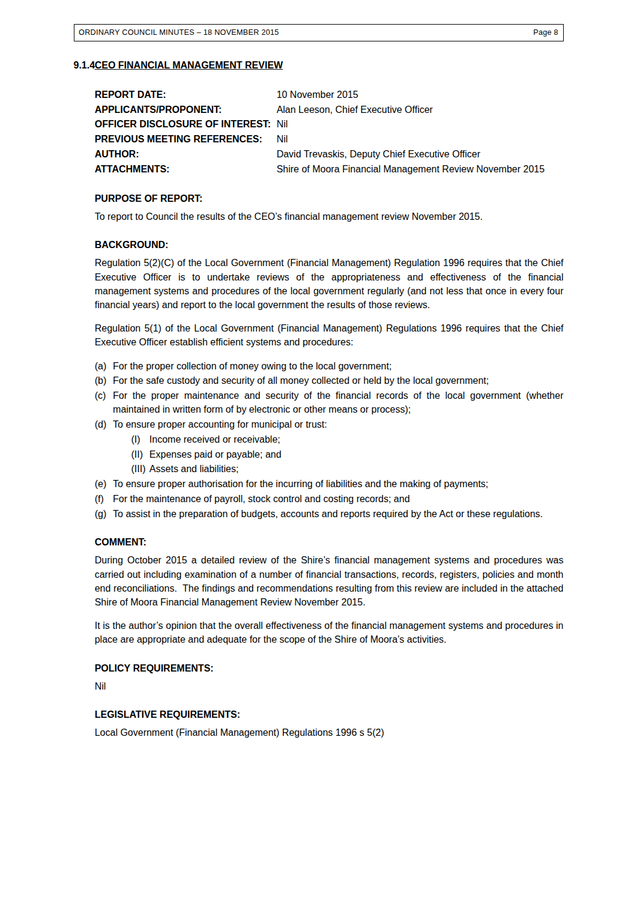Ordinary Council Minutes – 18 November 2015 Page 8
9.1.4 CEO FINANCIAL MANAGEMENT REVIEW
REPORT DATE:
10 November 2015
APPLICANTS/PROPONENT:
Alan Leeson, Chief Executive Officer
OFFICER DISCLOSURE OF INTEREST:
Nil
PREVIOUS MEETING REFERENCES:
Nil
AUTHOR:
David Trevaskis, Deputy Chief Executive Officer
ATTACHMENTS:
Shire of Moora Financial Management Review November 2015
PURPOSE OF REPORT:
To report to Council the results of the CEO’s financial management review November 2015.
BACKGROUND:
Regulation 5(2)(C) of the Local Government (Financial Management) Regulation 1996 requires that the Chief Executive Officer is to undertake reviews of the appropriateness and effectiveness of the financial management systems and procedures of the local government regularly (and not less that once in every four financial years) and report to the local government the results of those reviews.
Regulation 5(1) of the Local Government (Financial Management) Regulations 1996 requires that the Chief Executive Officer establish efficient systems and procedures:
(a) For the proper collection of money owing to the local government;
(b) For the safe custody and security of all money collected or held by the local government;
(c) For the proper maintenance and security of the financial records of the local government (whether maintained in written form of by electronic or other means or process);
(d) To ensure proper accounting for municipal or trust:
(I) Income received or receivable;
(II) Expenses paid or payable; and
(III) Assets and liabilities;
(e) To ensure proper authorisation for the incurring of liabilities and the making of payments;
(f) For the maintenance of payroll, stock control and costing records; and
(g) To assist in the preparation of budgets, accounts and reports required by the Act or these regulations.
COMMENT:
During October 2015 a detailed review of the Shire’s financial management systems and procedures was carried out including examination of a number of financial transactions, records, registers, policies and month end reconciliations. The findings and recommendations resulting from this review are included in the attached Shire of Moora Financial Management Review November 2015.
It is the author’s opinion that the overall effectiveness of the financial management systems and procedures in place are appropriate and adequate for the scope of the Shire of Moora’s activities.
POLICY REQUIREMENTS:
Nil
LEGISLATIVE REQUIREMENTS:
Local Government (Financial Management) Regulations 1996 s 5(2)